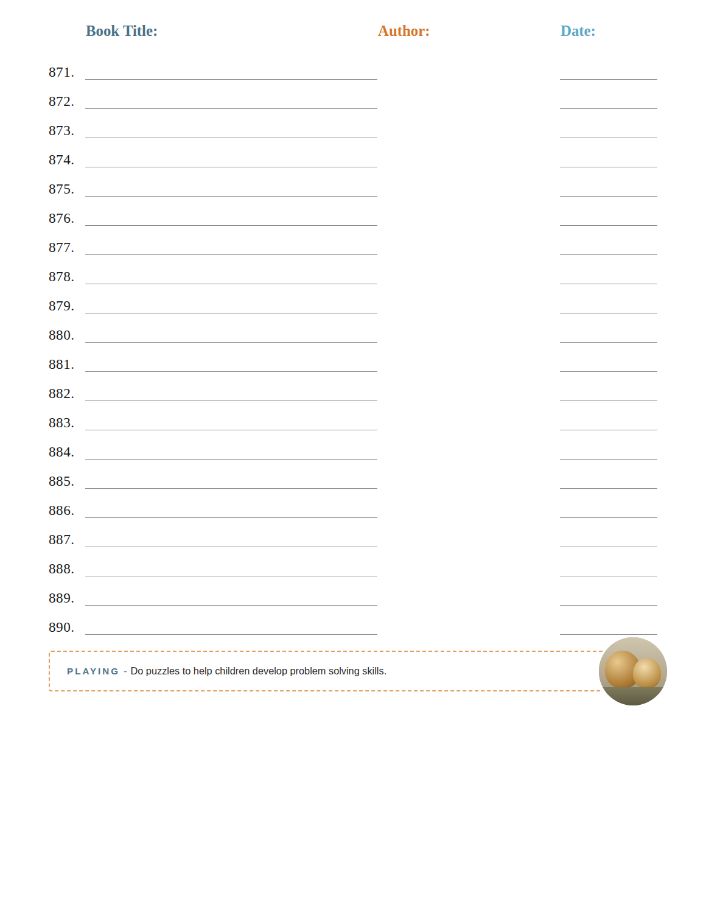| | Book Title: | Author: | Date: |
| --- | --- | --- | --- |
| 871. | | | | | |
| 872. | | | | | |
| 873. | | | | | |
| 874. | | | | | |
| 875. | | | | | |
| 876. | | | | | |
| 877. | | | | | |
| 878. | | | | | |
| 879. | | | | | |
| 880. | | | | | |
| 881. | | | | | |
| 882. | | | | | |
| 883. | | | | | |
| 884. | | | | | |
| 885. | | | | | |
| 886. | | | | | |
| 887. | | | | | |
| 888. | | | | | |
| 889. | | | | | |
| 890. | | | | | |
PLAYING-Do puzzles to help children develop problem solving skills.